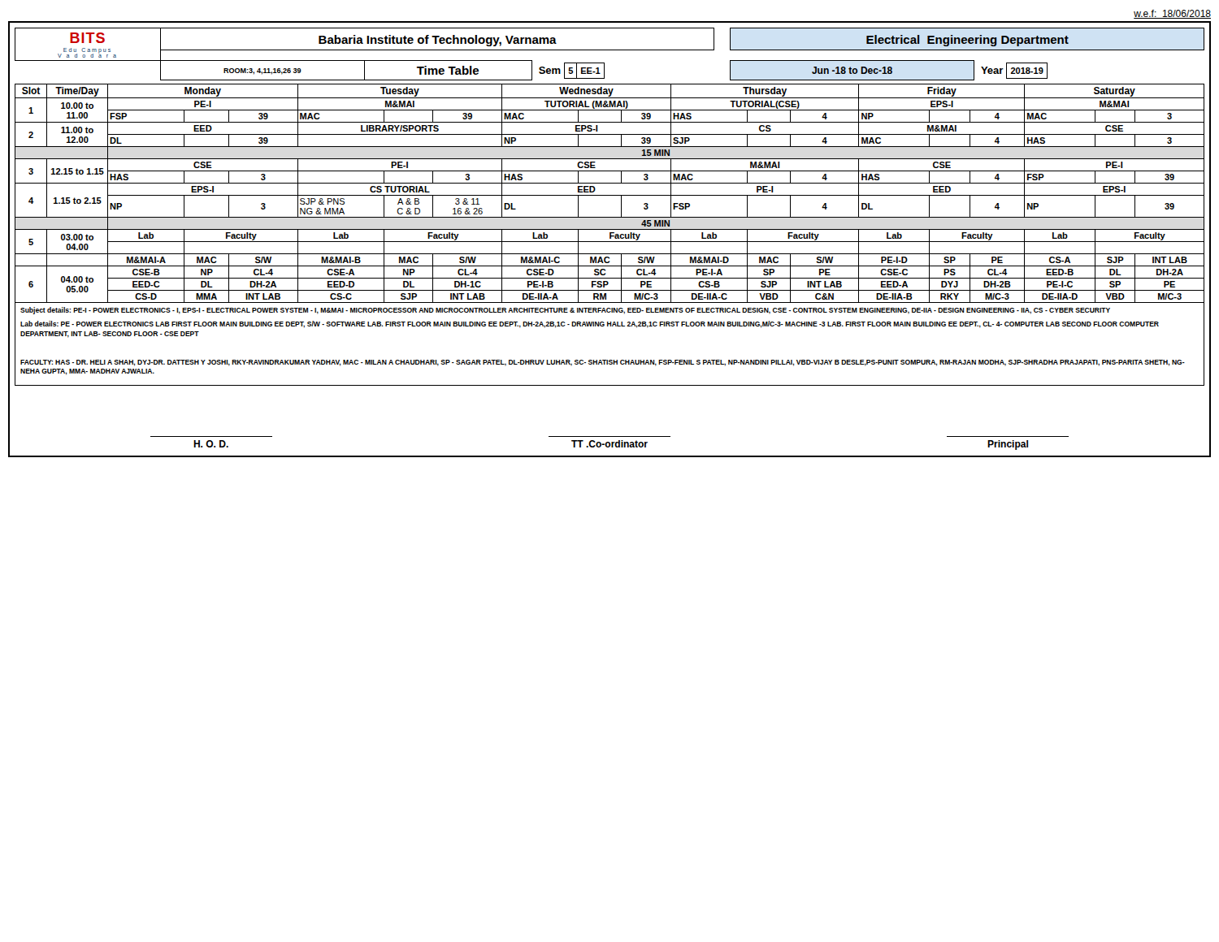w.e.f: 18/06/2018
| BITS Edu Campus V a d o d a r a | Babaria Institute of Technology, Varnama | | Electrical Engineering Department |
| | ROOM:3, 4,11,16,26 39 | Time Table | / Sem / 5 / EE-1 / | | Jun -18 to Dec-18 | / Year / 2018-19 / | |
| Slot | Time/Day | Monday | Tuesday | Wednesday | Thursday | Friday | Saturday |
| --- | --- | --- | --- | --- | --- | --- | --- |
| 1 | 10.00 to 11.00 | PE-I | M&MAI | TUTORIAL (M&MAI) | TUTORIAL(CSE) | EPS-I | M&MAI |
| FSP | | 39 | MAC | | 39 | MAC | | 39 | HAS | | 4 | NP | | 4 | MAC | | 3 |
| 2 | 11.00 to 12.00 | EED | LIBRARY/SPORTS | EPS-I | CS | M&MAI | CSE |
| DL | | 39 | | NP | | 39 | SJP | | 4 | MAC | | 4 | HAS | | 3 |
| | 15 MIN |
| 3 | 12.15 to 1.15 | CSE | PE-I | CSE | M&MAI | CSE | PE-I |
| HAS | | 3 | | | 3 | HAS | | 3 | MAC | | 4 | HAS | | 4 | FSP | | 39 |
| 4 | 1.15 to 2.15 | EPS-I | CS TUTORIAL | EED | PE-I | EED | EPS-I |
| NP | | 3 | SJP & PNS NG & MMA | A & B C & D | 3 & 11 16 & 26 | DL | | 3 | FSP | | 4 | DL | | 4 | NP | | 39 |
| | 45 MIN |
| 5 | 03.00 to 04.00 | Lab | Faculty | Lab | Faculty | Lab | Faculty | Lab | Faculty | Lab | Faculty | Lab | Faculty |
| | | M&MAI-A | MAC | S/W | M&MAI-B | MAC | S/W | M&MAI-C | MAC | S/W | M&MAI-D | MAC | S/W | PE-I-D | SP | PE | CS-A | SJP | INT LAB |
| 6 | 04.00 to 05.00 | CSE-B | NP | CL-4 | CSE-A | NP | CL-4 | CSE-D | SC | CL-4 | PE-I-A | SP | PE | CSE-C | PS | CL-4 | EED-B | DL | DH-2A |
| EED-C | DL | DH-2A | EED-D | DL | DH-1C | PE-I-B | FSP | PE | CS-B | SJP | INT LAB | EED-A | DYJ | DH-2B | PE-I-C | SP | PE |
| CS-D | MMA | INT LAB | CS-C | SJP | INT LAB | DE-IIA-A | RM | M/C-3 | DE-IIA-C | VBD | C&N | DE-IIA-B | RKY | M/C-3 | DE-IIA-D | VBD | M/C-3 |
Subject details: PE-I - POWER ELECTRONICS - I, EPS-I - ELECTRICAL POWER SYSTEM - I, M&MAI - MICROPROCESSOR AND MICROCONTROLLER ARCHITECHTURE & INTERFACING, EED- ELEMENTS OF ELECTRICAL DESIGN, CSE - CONTROL SYSTEM ENGINEERING, DE-IIA - DESIGN ENGINEERING - IIA, CS - CYBER SECURITY
Lab details: PE - POWER ELECTRONICS LAB FIRST FLOOR MAIN BUILDING EE DEPT, S/W - SOFTWARE LAB. FIRST FLOOR MAIN BUILDING EE DEPT., DH-2A,2B,1C - DRAWING HALL 2A,2B,1C FIRST FLOOR MAIN BUILDING,M/C-3- MACHINE -3 LAB. FIRST FLOOR MAIN BUILDING EE DEPT., CL- 4- COMPUTER LAB SECOND FLOOR COMPUTER DEPARTMENT, INT LAB- SECOND FLOOR - CSE DEPT
FACULTY: HAS - DR. HELI A SHAH, DYJ-DR. DATTESH Y JOSHI, RKY-RAVINDRAKUMAR YADHAV, MAC - MILAN A CHAUDHARI, SP - SAGAR PATEL, DL-DHRUV LUHAR, SC- SHATISH CHAUHAN, FSP-FENIL S PATEL, NP-NANDINI PILLAI, VBD-VIJAY B DESLE,PS-PUNIT SOMPURA, RM-RAJAN MODHA, SJP-SHRADHA PRAJAPATI, PNS-PARITA SHETH, NG-NEHA GUPTA, MMA- MADHAV AJWALIA.
| H. O. D. | TT .Co-ordinator | Principal |